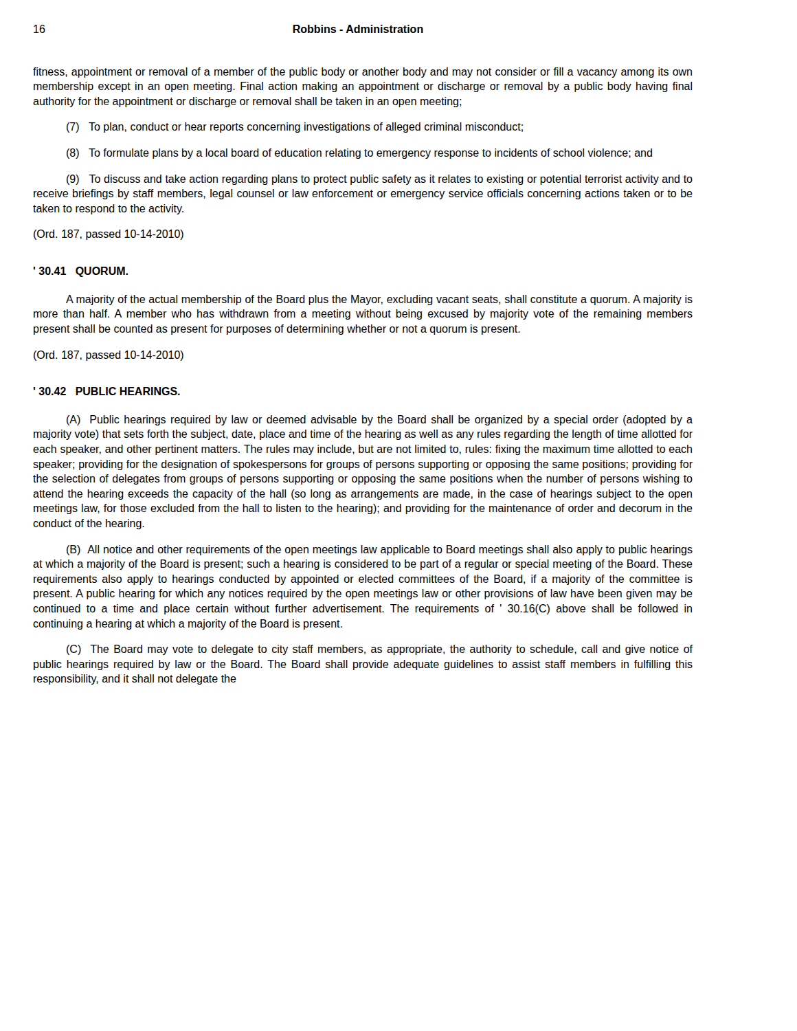16 Robbins - Administration
fitness, appointment or removal of a member of the public body or another body and may not consider or fill a vacancy among its own membership except in an open meeting. Final action making an appointment or discharge or removal by a public body having final authority for the appointment or discharge or removal shall be taken in an open meeting;
(7) To plan, conduct or hear reports concerning investigations of alleged criminal misconduct;
(8) To formulate plans by a local board of education relating to emergency response to incidents of school violence; and
(9) To discuss and take action regarding plans to protect public safety as it relates to existing or potential terrorist activity and to receive briefings by staff members, legal counsel or law enforcement or emergency service officials concerning actions taken or to be taken to respond to the activity.
(Ord. 187, passed 10-14-2010)
' 30.41 QUORUM.
A majority of the actual membership of the Board plus the Mayor, excluding vacant seats, shall constitute a quorum. A majority is more than half. A member who has withdrawn from a meeting without being excused by majority vote of the remaining members present shall be counted as present for purposes of determining whether or not a quorum is present.
(Ord. 187, passed 10-14-2010)
' 30.42 PUBLIC HEARINGS.
(A) Public hearings required by law or deemed advisable by the Board shall be organized by a special order (adopted by a majority vote) that sets forth the subject, date, place and time of the hearing as well as any rules regarding the length of time allotted for each speaker, and other pertinent matters. The rules may include, but are not limited to, rules: fixing the maximum time allotted to each speaker; providing for the designation of spokespersons for groups of persons supporting or opposing the same positions; providing for the selection of delegates from groups of persons supporting or opposing the same positions when the number of persons wishing to attend the hearing exceeds the capacity of the hall (so long as arrangements are made, in the case of hearings subject to the open meetings law, for those excluded from the hall to listen to the hearing); and providing for the maintenance of order and decorum in the conduct of the hearing.
(B) All notice and other requirements of the open meetings law applicable to Board meetings shall also apply to public hearings at which a majority of the Board is present; such a hearing is considered to be part of a regular or special meeting of the Board. These requirements also apply to hearings conducted by appointed or elected committees of the Board, if a majority of the committee is present. A public hearing for which any notices required by the open meetings law or other provisions of law have been given may be continued to a time and place certain without further advertisement. The requirements of ' 30.16(C) above shall be followed in continuing a hearing at which a majority of the Board is present.
(C) The Board may vote to delegate to city staff members, as appropriate, the authority to schedule, call and give notice of public hearings required by law or the Board. The Board shall provide adequate guidelines to assist staff members in fulfilling this responsibility, and it shall not delegate the